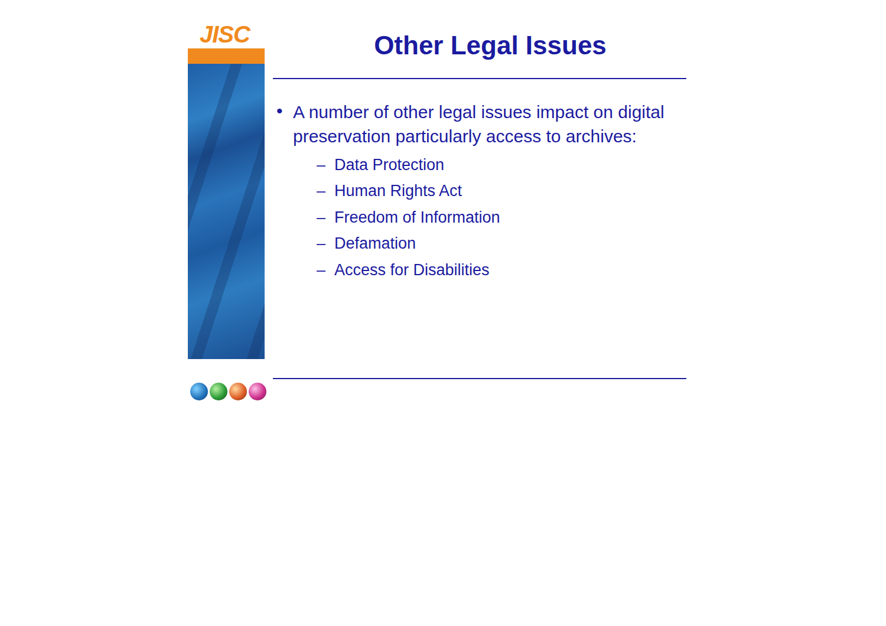JISC
Other Legal Issues
A number of other legal issues impact on digital preservation particularly access to archives:
Data Protection
Human Rights Act
Freedom of Information
Defamation
Access for Disabilities